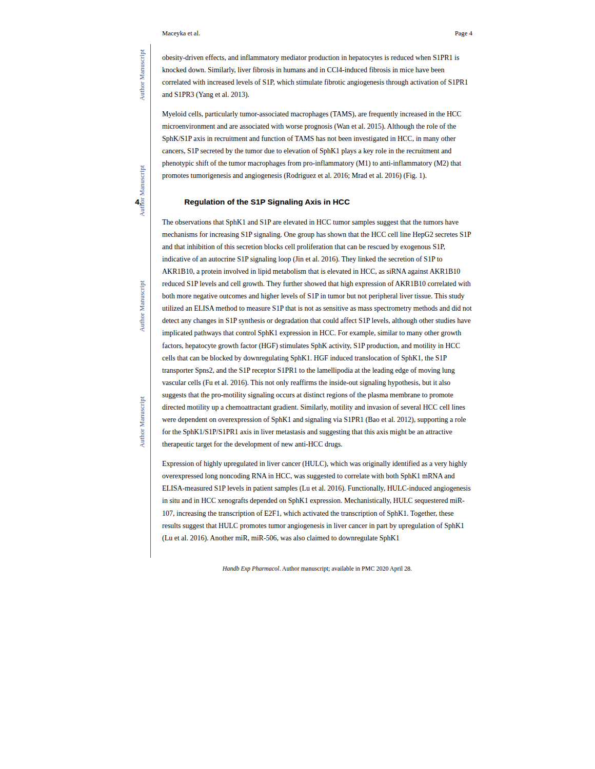Author Manuscript Author Manuscript Author Manuscript Author Manuscript
Maceyka et al.
Page 4
obesity-driven effects, and inflammatory mediator production in hepatocytes is reduced when S1PR1 is knocked down. Similarly, liver fibrosis in humans and in CCl4-induced fibrosis in mice have been correlated with increased levels of S1P, which stimulate fibrotic angiogenesis through activation of S1PR1 and S1PR3 (Yang et al. 2013).
Myeloid cells, particularly tumor-associated macrophages (TAMS), are frequently increased in the HCC microenvironment and are associated with worse prognosis (Wan et al. 2015). Although the role of the SphK/S1P axis in recruitment and function of TAMS has not been investigated in HCC, in many other cancers, S1P secreted by the tumor due to elevation of SphK1 plays a key role in the recruitment and phenotypic shift of the tumor macrophages from pro-inflammatory (M1) to anti-inflammatory (M2) that promotes tumorigenesis and angiogenesis (Rodriguez et al. 2016; Mrad et al. 2016) (Fig. 1).
4. Regulation of the S1P Signaling Axis in HCC
The observations that SphK1 and S1P are elevated in HCC tumor samples suggest that the tumors have mechanisms for increasing S1P signaling. One group has shown that the HCC cell line HepG2 secretes S1P and that inhibition of this secretion blocks cell proliferation that can be rescued by exogenous S1P, indicative of an autocrine S1P signaling loop (Jin et al. 2016). They linked the secretion of S1P to AKR1B10, a protein involved in lipid metabolism that is elevated in HCC, as siRNA against AKR1B10 reduced S1P levels and cell growth. They further showed that high expression of AKR1B10 correlated with both more negative outcomes and higher levels of S1P in tumor but not peripheral liver tissue. This study utilized an ELISA method to measure S1P that is not as sensitive as mass spectrometry methods and did not detect any changes in S1P synthesis or degradation that could affect S1P levels, although other studies have implicated pathways that control SphK1 expression in HCC. For example, similar to many other growth factors, hepatocyte growth factor (HGF) stimulates SphK activity, S1P production, and motility in HCC cells that can be blocked by downregulating SphK1. HGF induced translocation of SphK1, the S1P transporter Spns2, and the S1P receptor S1PR1 to the lamellipodia at the leading edge of moving lung vascular cells (Fu et al. 2016). This not only reaffirms the inside-out signaling hypothesis, but it also suggests that the pro-motility signaling occurs at distinct regions of the plasma membrane to promote directed motility up a chemoattractant gradient. Similarly, motility and invasion of several HCC cell lines were dependent on overexpression of SphK1 and signaling via S1PR1 (Bao et al. 2012), supporting a role for the SphK1/S1P/S1PR1 axis in liver metastasis and suggesting that this axis might be an attractive therapeutic target for the development of new anti-HCC drugs.
Expression of highly upregulated in liver cancer (HULC), which was originally identified as a very highly overexpressed long noncoding RNA in HCC, was suggested to correlate with both SphK1 mRNA and ELISA-measured S1P levels in patient samples (Lu et al. 2016). Functionally, HULC-induced angiogenesis in situ and in HCC xenografts depended on SphK1 expression. Mechanistically, HULC sequestered miR-107, increasing the transcription of E2F1, which activated the transcription of SphK1. Together, these results suggest that HULC promotes tumor angiogenesis in liver cancer in part by upregulation of SphK1 (Lu et al. 2016). Another miR, miR-506, was also claimed to downregulate SphK1
Handb Exp Pharmacol. Author manuscript; available in PMC 2020 April 28.